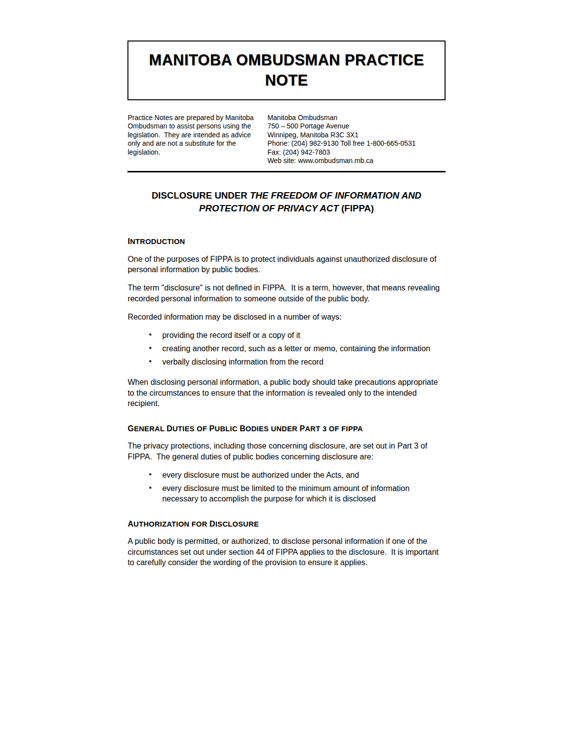MANITOBA OMBUDSMAN PRACTICE NOTE
| Practice Notes are prepared by Manitoba Ombudsman to assist persons using the legislation. They are intended as advice only and are not a substitute for the legislation. | Manitoba Ombudsman 750 – 500 Portage Avenue Winnipeg, Manitoba R3C 3X1 Phone: (204) 982-9130 Toll free 1-800-665-0531 Fax: (204) 942-7803 Web site: www.ombudsman.mb.ca |
DISCLOSURE UNDER THE FREEDOM OF INFORMATION AND PROTECTION OF PRIVACY ACT (FIPPA)
INTRODUCTION
One of the purposes of FIPPA is to protect individuals against unauthorized disclosure of personal information by public bodies.
The term "disclosure" is not defined in FIPPA. It is a term, however, that means revealing recorded personal information to someone outside of the public body.
Recorded information may be disclosed in a number of ways:
providing the record itself or a copy of it
creating another record, such as a letter or memo, containing the information
verbally disclosing information from the record
When disclosing personal information, a public body should take precautions appropriate to the circumstances to ensure that the information is revealed only to the intended recipient.
GENERAL DUTIES OF PUBLIC BODIES UNDER PART 3 OF FIPPA
The privacy protections, including those concerning disclosure, are set out in Part 3 of FIPPA. The general duties of public bodies concerning disclosure are:
every disclosure must be authorized under the Acts, and
every disclosure must be limited to the minimum amount of information necessary to accomplish the purpose for which it is disclosed
AUTHORIZATION FOR DISCLOSURE
A public body is permitted, or authorized, to disclose personal information if one of the circumstances set out under section 44 of FIPPA applies to the disclosure. It is important to carefully consider the wording of the provision to ensure it applies.